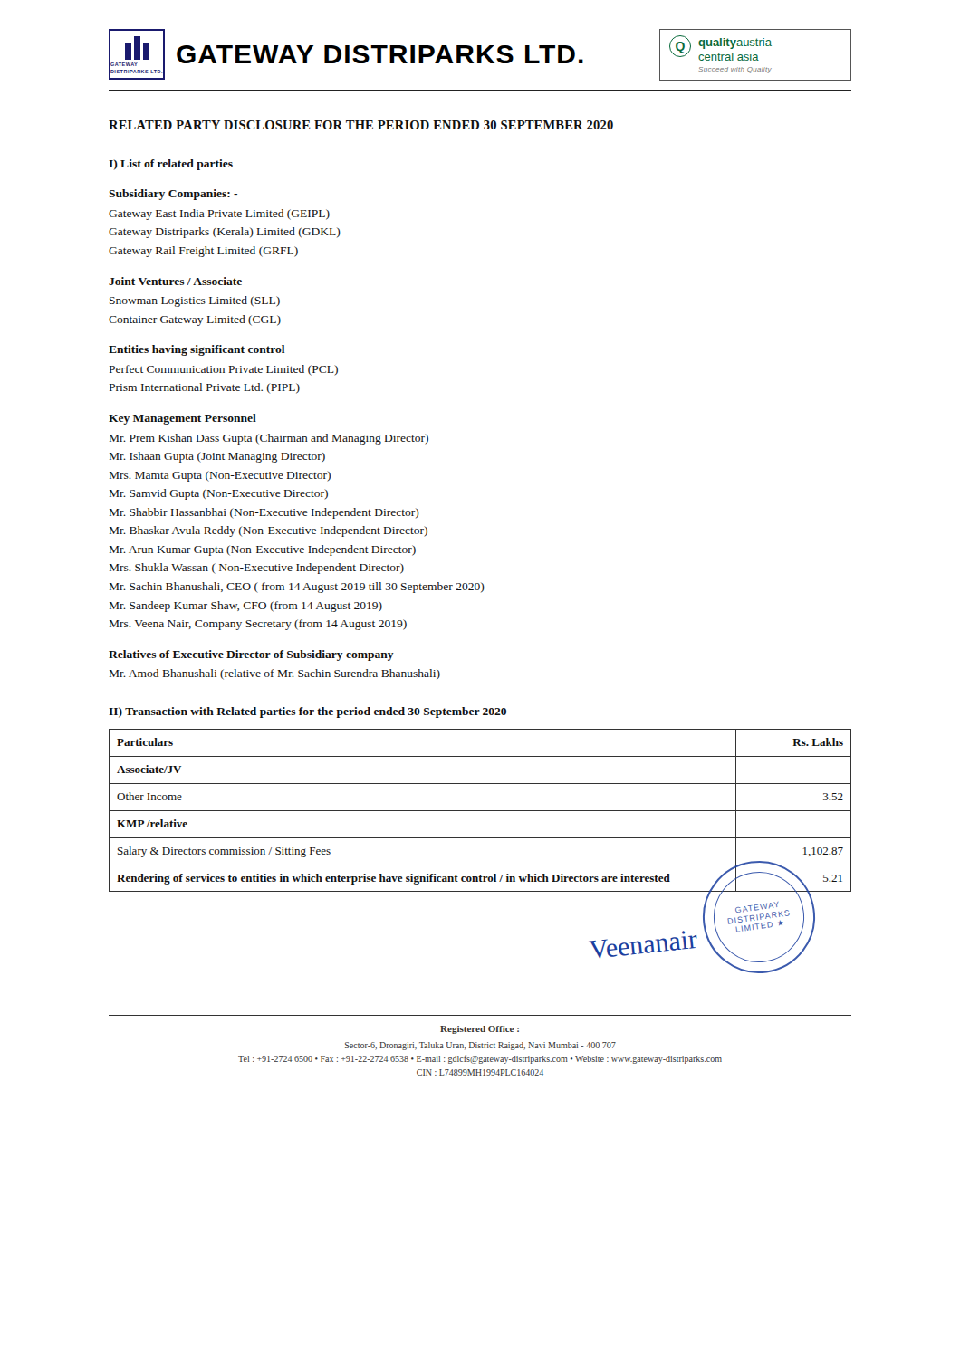GATEWAY
DISTRIPARKS LTD.
GATEWAY DISTRIPARKS LTD.
Q
qualityaustria
central asia Succeed with Quality
RELATED PARTY DISCLOSURE FOR THE PERIOD ENDED 30 SEPTEMBER 2020
I) List of related parties
Subsidiary Companies: -
Gateway East India Private Limited (GEIPL)
Gateway Distriparks (Kerala) Limited (GDKL)
Gateway Rail Freight Limited (GRFL)
Joint Ventures / Associate
Snowman Logistics Limited (SLL)
Container Gateway Limited (CGL)
Entities having significant control
Perfect Communication Private Limited (PCL)
Prism International Private Ltd. (PIPL)
Key Management Personnel
Mr. Prem Kishan Dass Gupta (Chairman and Managing Director)
Mr. Ishaan Gupta (Joint Managing Director)
Mrs. Mamta Gupta (Non-Executive Director)
Mr. Samvid Gupta (Non-Executive Director)
Mr. Shabbir Hassanbhai (Non-Executive Independent Director)
Mr. Bhaskar Avula Reddy (Non-Executive Independent Director)
Mr. Arun Kumar Gupta (Non-Executive Independent Director)
Mrs. Shukla Wassan ( Non-Executive Independent Director)
Mr. Sachin Bhanushali, CEO ( from 14 August 2019 till 30 September 2020)
Mr. Sandeep Kumar Shaw, CFO (from 14 August 2019)
Mrs. Veena Nair, Company Secretary (from 14 August 2019)
Relatives of Executive Director of Subsidiary company
Mr. Amod Bhanushali (relative of Mr. Sachin Surendra Bhanushali)
II) Transaction with Related parties for the period ended 30 September 2020
| Particulars | Rs. Lakhs |
| --- | --- |
| Associate/JV | |
| Other Income | 3.52 |
| KMP /relative | |
| Salary & Directors commission / Sitting Fees | 1,102.87 |
| Rendering of services to entities in which enterprise have significant control / in which Directors are interested | 5.21 |
Veenanair
GATEWAY DISTRIPARKS LIMITED ★
Registered Office :
Sector-6, Dronagiri, Taluka Uran, District Raigad, Navi Mumbai - 400 707
Tel : +91-2724 6500 • Fax : +91-22-2724 6538 • E-mail : gdlcfs@gateway-distriparks.com • Website : www.gateway-distriparks.com
CIN : L74899MH1994PLC164024